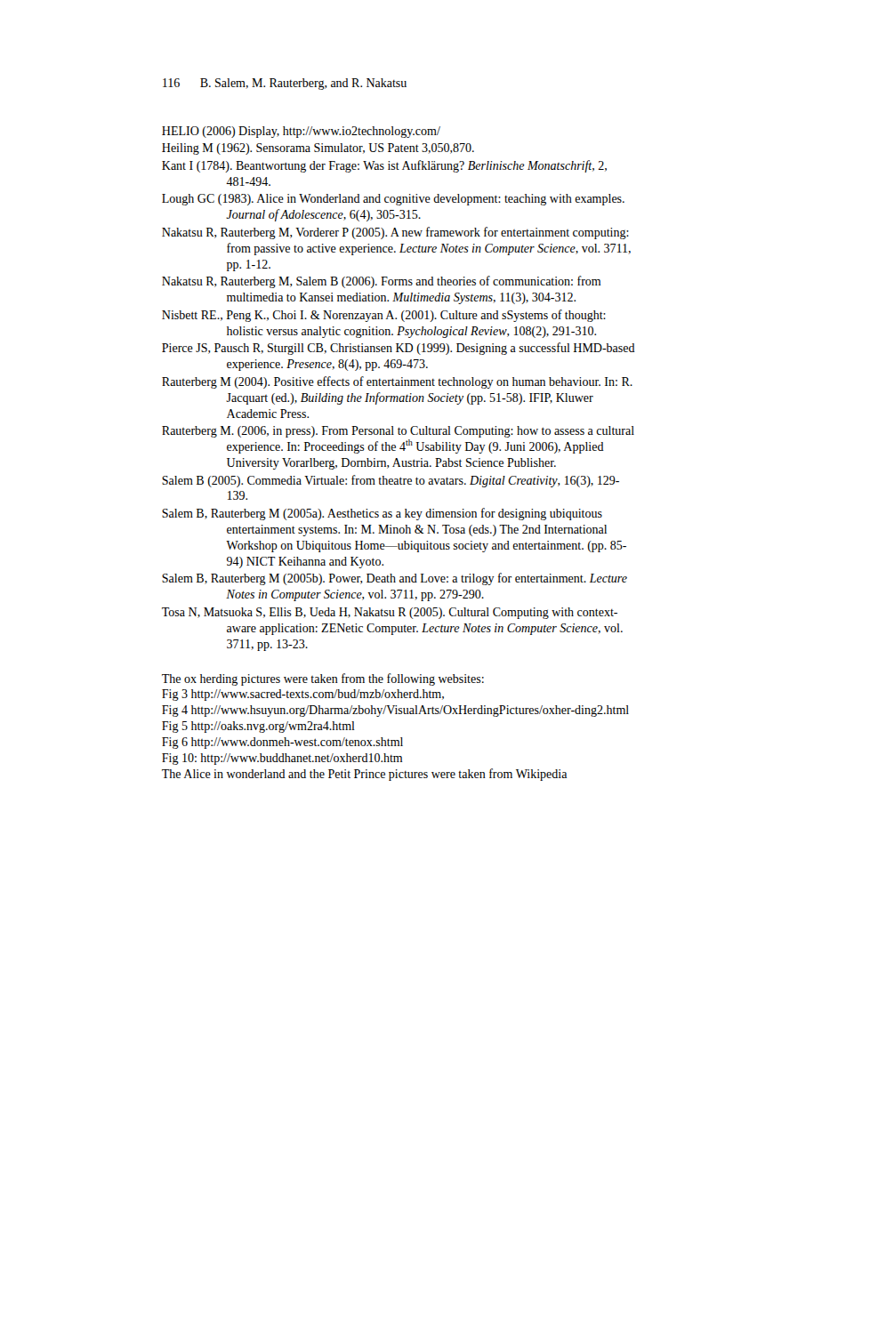116 B. Salem, M. Rauterberg, and R. Nakatsu
HELIO (2006) Display, http://www.io2technology.com/
Heiling M (1962). Sensorama Simulator, US Patent 3,050,870.
Kant I (1784). Beantwortung der Frage: Was ist Aufklärung? Berlinische Monatschrift, 2, 481-494.
Lough GC (1983). Alice in Wonderland and cognitive development: teaching with examples. Journal of Adolescence, 6(4), 305-315.
Nakatsu R, Rauterberg M, Vorderer P (2005). A new framework for entertainment computing: from passive to active experience. Lecture Notes in Computer Science, vol. 3711, pp. 1-12.
Nakatsu R, Rauterberg M, Salem B (2006). Forms and theories of communication: from multimedia to Kansei mediation. Multimedia Systems, 11(3), 304-312.
Nisbett RE., Peng K., Choi I. & Norenzayan A. (2001). Culture and sSystems of thought: holistic versus analytic cognition. Psychological Review, 108(2), 291-310.
Pierce JS, Pausch R, Sturgill CB, Christiansen KD (1999). Designing a successful HMD-based experience. Presence, 8(4), pp. 469-473.
Rauterberg M (2004). Positive effects of entertainment technology on human behaviour. In: R. Jacquart (ed.), Building the Information Society (pp. 51-58). IFIP, Kluwer Academic Press.
Rauterberg M. (2006, in press). From Personal to Cultural Computing: how to assess a cultural experience. In: Proceedings of the 4th Usability Day (9. Juni 2006), Applied University Vorarlberg, Dornbirn, Austria. Pabst Science Publisher.
Salem B (2005). Commedia Virtuale: from theatre to avatars. Digital Creativity, 16(3), 129- 139.
Salem B, Rauterberg M (2005a). Aesthetics as a key dimension for designing ubiquitous entertainment systems. In: M. Minoh & N. Tosa (eds.) The 2nd International Workshop on Ubiquitous Home—ubiquitous society and entertainment. (pp. 85- 94) NICT Keihanna and Kyoto.
Salem B, Rauterberg M (2005b). Power, Death and Love: a trilogy for entertainment. Lecture Notes in Computer Science, vol. 3711, pp. 279-290.
Tosa N, Matsuoka S, Ellis B, Ueda H, Nakatsu R (2005). Cultural Computing with context- aware application: ZENetic Computer. Lecture Notes in Computer Science, vol. 3711, pp. 13-23.
The ox herding pictures were taken from the following websites:
Fig 3 http://www.sacred-texts.com/bud/mzb/oxherd.htm,
Fig 4 http://www.hsuyun.org/Dharma/zbohy/VisualArts/OxHerdingPictures/oxher-ding2.html
Fig 5 http://oaks.nvg.org/wm2ra4.html
Fig 6 http://www.donmeh-west.com/tenox.shtml
Fig 10: http://www.buddhanet.net/oxherd10.htm
The Alice in wonderland and the Petit Prince pictures were taken from Wikipedia